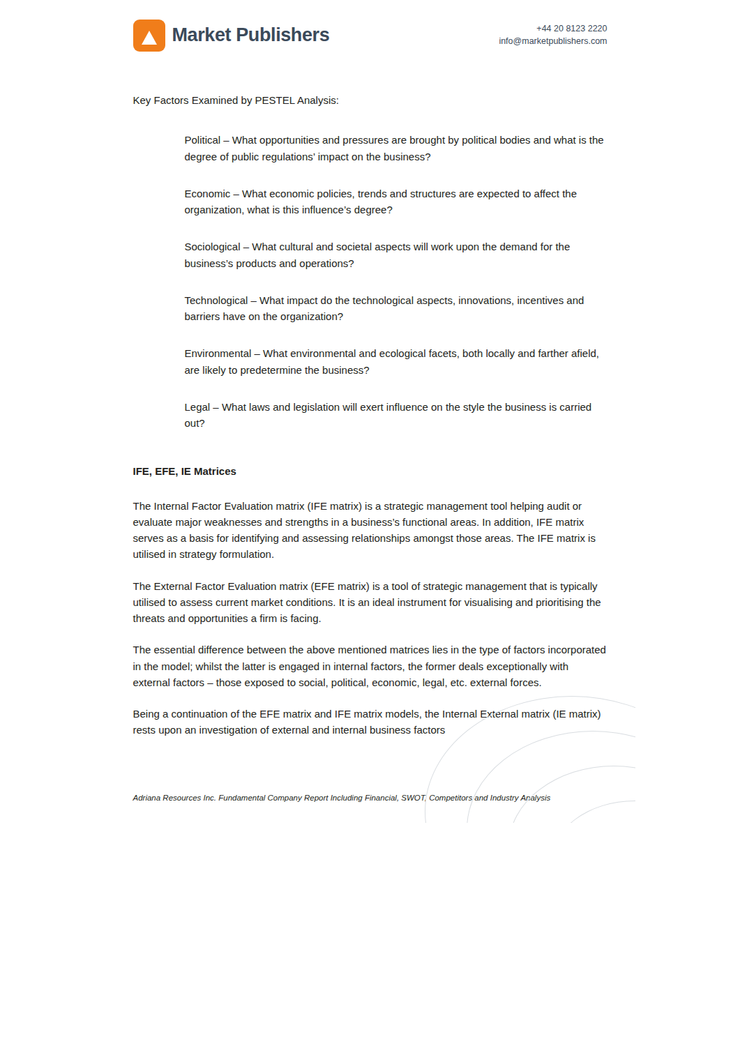Market Publishers
+44 20 8123 2220
info@marketpublishers.com
Key Factors Examined by PESTEL Analysis:
Political – What opportunities and pressures are brought by political bodies and what is the degree of public regulations’ impact on the business?
Economic – What economic policies, trends and structures are expected to affect the organization, what is this influence’s degree?
Sociological – What cultural and societal aspects will work upon the demand for the business’s products and operations?
Technological – What impact do the technological aspects, innovations, incentives and barriers have on the organization?
Environmental – What environmental and ecological facets, both locally and farther afield, are likely to predetermine the business?
Legal – What laws and legislation will exert influence on the style the business is carried out?
IFE, EFE, IE Matrices
The Internal Factor Evaluation matrix (IFE matrix) is a strategic management tool helping audit or evaluate major weaknesses and strengths in a business’s functional areas. In addition, IFE matrix serves as a basis for identifying and assessing relationships amongst those areas. The IFE matrix is utilised in strategy formulation.
The External Factor Evaluation matrix (EFE matrix) is a tool of strategic management that is typically utilised to assess current market conditions. It is an ideal instrument for visualising and prioritising the threats and opportunities a firm is facing.
The essential difference between the above mentioned matrices lies in the type of factors incorporated in the model; whilst the latter is engaged in internal factors, the former deals exceptionally with external factors – those exposed to social, political, economic, legal, etc. external forces.
Being a continuation of the EFE matrix and IFE matrix models, the Internal External matrix (IE matrix) rests upon an investigation of external and internal business factors
Adriana Resources Inc. Fundamental Company Report Including Financial, SWOT, Competitors and Industry Analysis